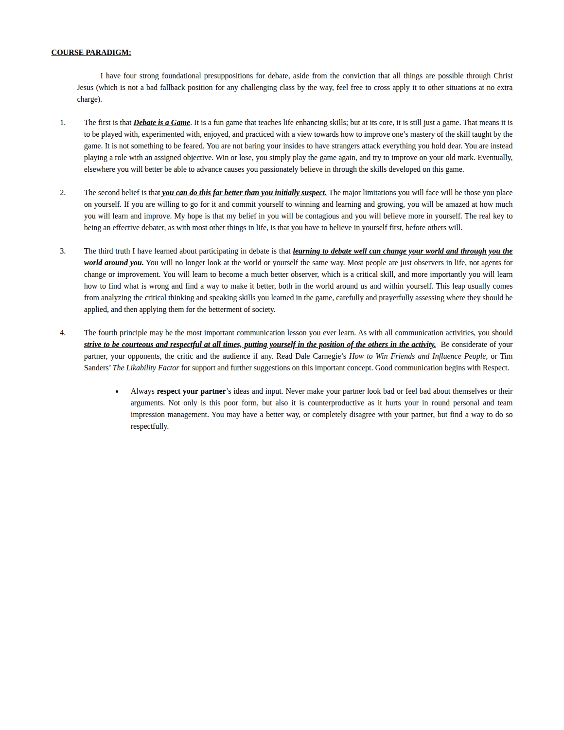COURSE PARADIGM:
I have four strong foundational presuppositions for debate, aside from the conviction that all things are possible through Christ Jesus (which is not a bad fallback position for any challenging class by the way, feel free to cross apply it to other situations at no extra charge).
The first is that Debate is a Game. It is a fun game that teaches life enhancing skills; but at its core, it is still just a game. That means it is to be played with, experimented with, enjoyed, and practiced with a view towards how to improve one’s mastery of the skill taught by the game. It is not something to be feared. You are not baring your insides to have strangers attack everything you hold dear. You are instead playing a role with an assigned objective. Win or lose, you simply play the game again, and try to improve on your old mark. Eventually, elsewhere you will better be able to advance causes you passionately believe in through the skills developed on this game.
The second belief is that you can do this far better than you initially suspect. The major limitations you will face will be those you place on yourself. If you are willing to go for it and commit yourself to winning and learning and growing, you will be amazed at how much you will learn and improve. My hope is that my belief in you will be contagious and you will believe more in yourself. The real key to being an effective debater, as with most other things in life, is that you have to believe in yourself first, before others will.
The third truth I have learned about participating in debate is that learning to debate well can change your world and through you the world around you. You will no longer look at the world or yourself the same way. Most people are just observers in life, not agents for change or improvement. You will learn to become a much better observer, which is a critical skill, and more importantly you will learn how to find what is wrong and find a way to make it better, both in the world around us and within yourself. This leap usually comes from analyzing the critical thinking and speaking skills you learned in the game, carefully and prayerfully assessing where they should be applied, and then applying them for the betterment of society.
The fourth principle may be the most important communication lesson you ever learn. As with all communication activities, you should strive to be courteous and respectful at all times, putting yourself in the position of the others in the activity. Be considerate of your partner, your opponents, the critic and the audience if any. Read Dale Carnegie’s How to Win Friends and Influence People, or Tim Sanders’ The Likability Factor for support and further suggestions on this important concept. Good communication begins with Respect.
Always respect your partner’s ideas and input. Never make your partner look bad or feel bad about themselves or their arguments. Not only is this poor form, but also it is counterproductive as it hurts your in round personal and team impression management. You may have a better way, or completely disagree with your partner, but find a way to do so respectfully.